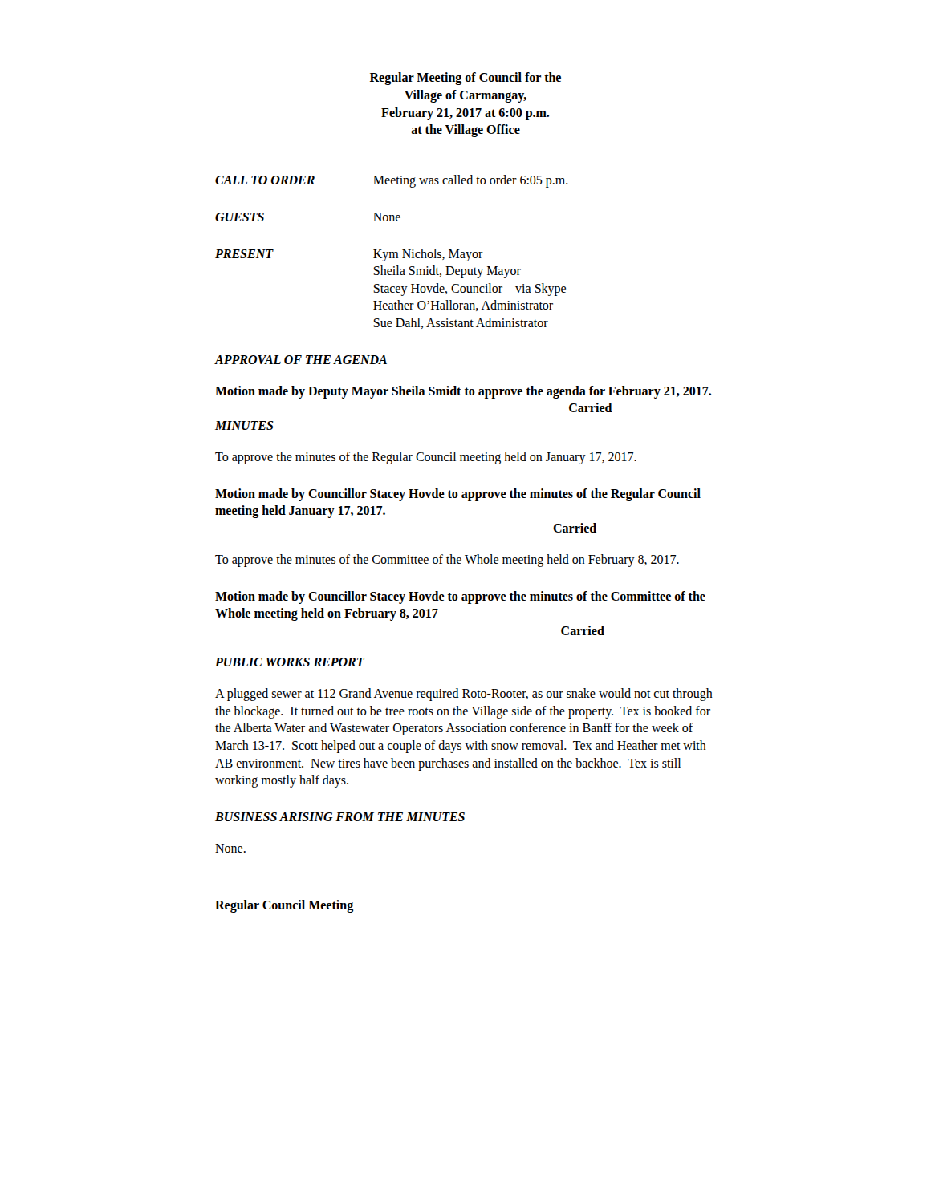Regular Meeting of Council for the
Village of Carmangay,
February 21, 2017 at 6:00 p.m.
at the Village Office
CALL TO ORDER
Meeting was called to order 6:05 p.m.
GUESTS
None
PRESENT
Kym Nichols, Mayor
Sheila Smidt, Deputy Mayor
Stacey Hovde, Councilor – via Skype
Heather O’Halloran, Administrator
Sue Dahl, Assistant Administrator
APPROVAL OF THE AGENDA
Motion made by Deputy Mayor Sheila Smidt to approve the agenda for February 21, 2017.
Carried
MINUTES
To approve the minutes of the Regular Council meeting held on January 17, 2017.
Motion made by Councillor Stacey Hovde to approve the minutes of the Regular Council meeting held January 17, 2017.
Carried
To approve the minutes of the Committee of the Whole meeting held on February 8, 2017.
Motion made by Councillor Stacey Hovde to approve the minutes of the Committee of the Whole meeting held on February 8, 2017
Carried
PUBLIC WORKS REPORT
A plugged sewer at 112 Grand Avenue required Roto-Rooter, as our snake would not cut through the blockage. It turned out to be tree roots on the Village side of the property. Tex is booked for the Alberta Water and Wastewater Operators Association conference in Banff for the week of March 13-17. Scott helped out a couple of days with snow removal. Tex and Heather met with AB environment. New tires have been purchases and installed on the backhoe. Tex is still working mostly half days.
BUSINESS ARISING FROM THE MINUTES
None.
Regular Council Meeting